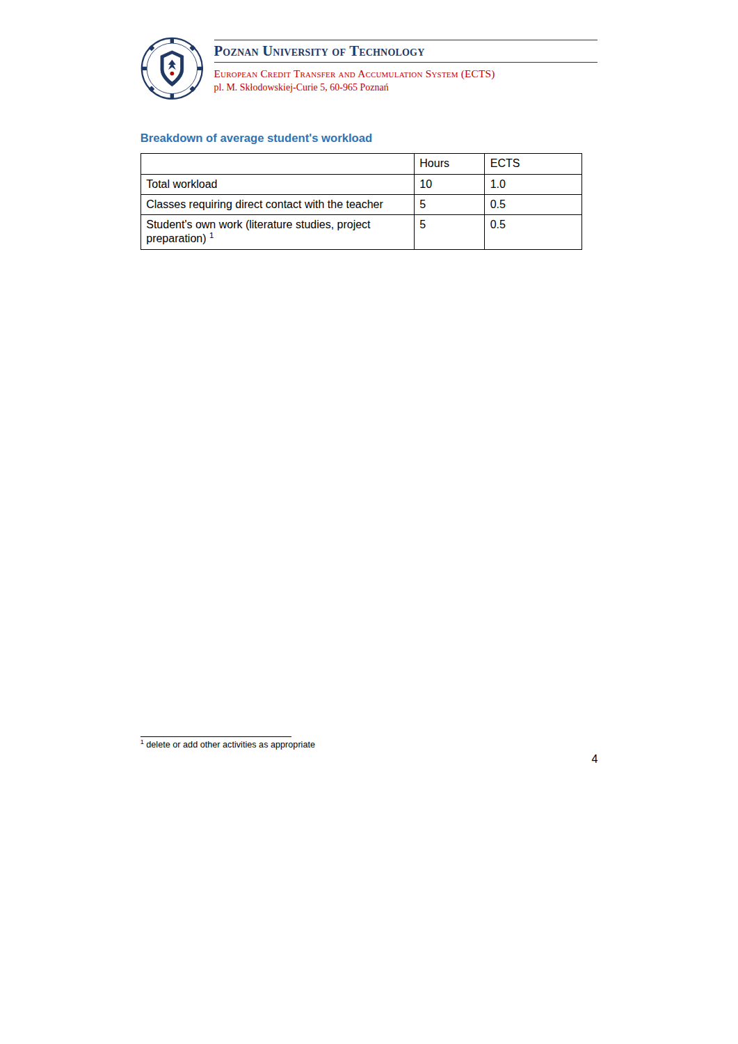Poznan University of Technology
European Credit Transfer and Accumulation System (ECTS)
pl. M. Skłodowskiej-Curie 5, 60-965 Poznań
Breakdown of average student's workload
| | Hours | ECTS |
| Total workload | 10 | 1.0 |
| Classes requiring direct contact with the teacher | 5 | 0.5 |
| Student's own work (literature studies, project preparation) 1 | 5 | 0.5 |
1 delete or add other activities as appropriate
4